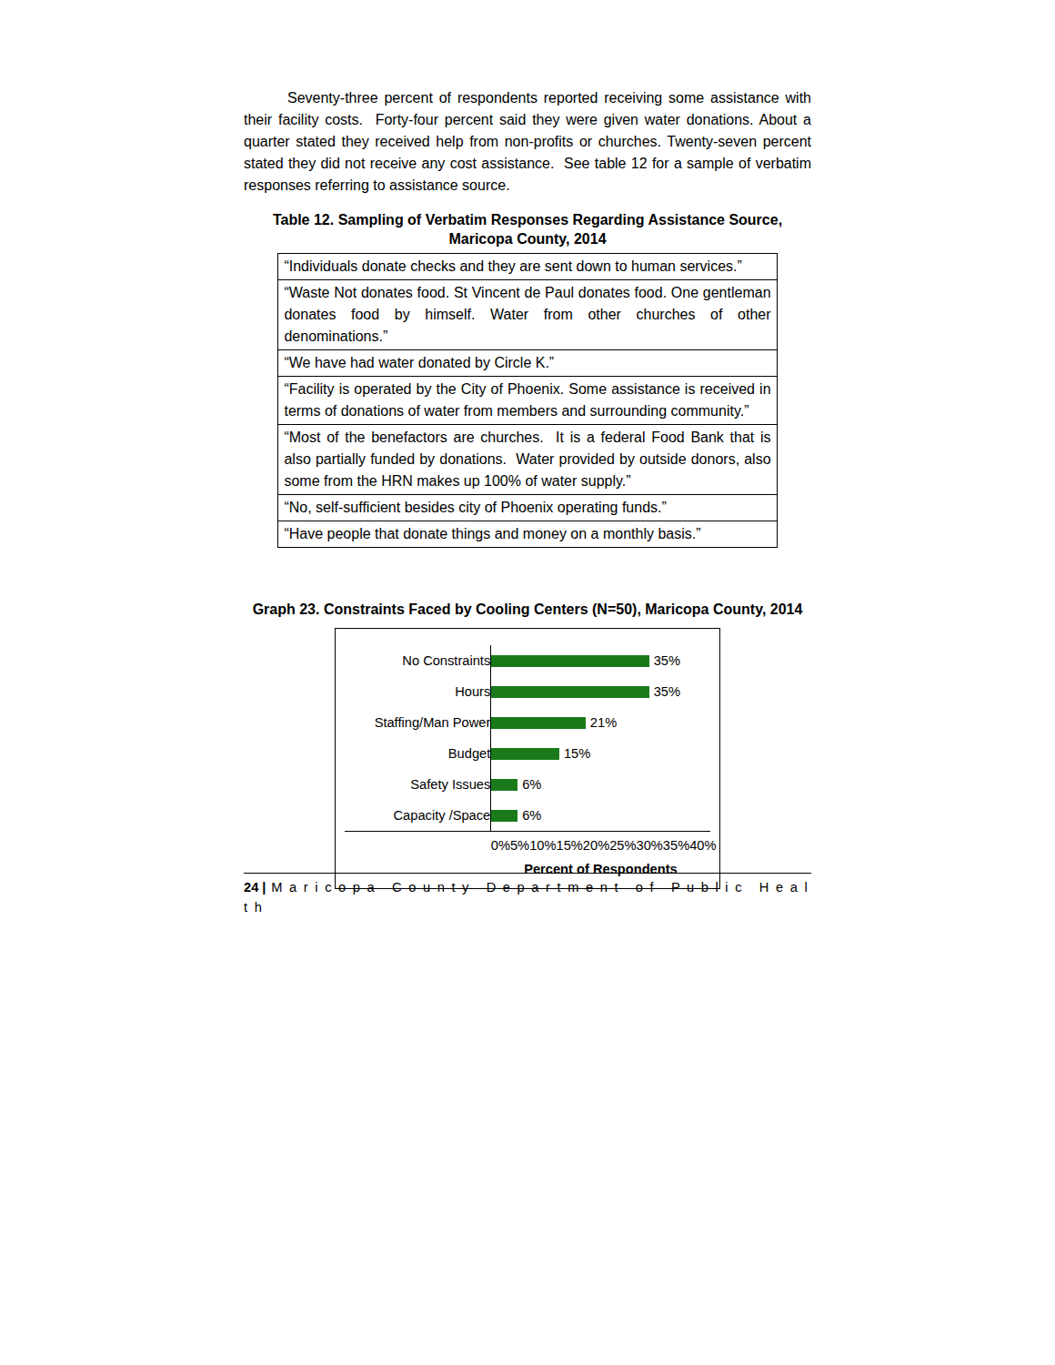Seventy-three percent of respondents reported receiving some assistance with their facility costs. Forty-four percent said they were given water donations. About a quarter stated they received help from non-profits or churches. Twenty-seven percent stated they did not receive any cost assistance. See table 12 for a sample of verbatim responses referring to assistance source.
Table 12. Sampling of Verbatim Responses Regarding Assistance Source, Maricopa County, 2014
| “Individuals donate checks and they are sent down to human services.” |
| “Waste Not donates food. St Vincent de Paul donates food. One gentleman donates food by himself. Water from other churches of other denominations.” |
| “We have had water donated by Circle K.” |
| “Facility is operated by the City of Phoenix. Some assistance is received in terms of donations of water from members and surrounding community.” |
| “Most of the benefactors are churches. It is a federal Food Bank that is also partially funded by donations. Water provided by outside donors, also some from the HRN makes up 100% of water supply.” |
| “No, self-sufficient besides city of Phoenix operating funds.” |
| “Have people that donate things and money on a monthly basis.” |
Graph 23. Constraints Faced by Cooling Centers (N=50), Maricopa County, 2014
| No Constraints | 35% |
| Hours | 35% |
| Staffing/Man Power | 21% |
| Budget | 15% |
| Safety Issues | 6% |
| Capacity /Space | 6% |
0% 5% 10% 15% 20% 25% 30% 35% 40%
Percent of Respondents
24 | M a r i c o p a C o u n t y D e p a r t m e n t o f P u b l i c H e a l t h